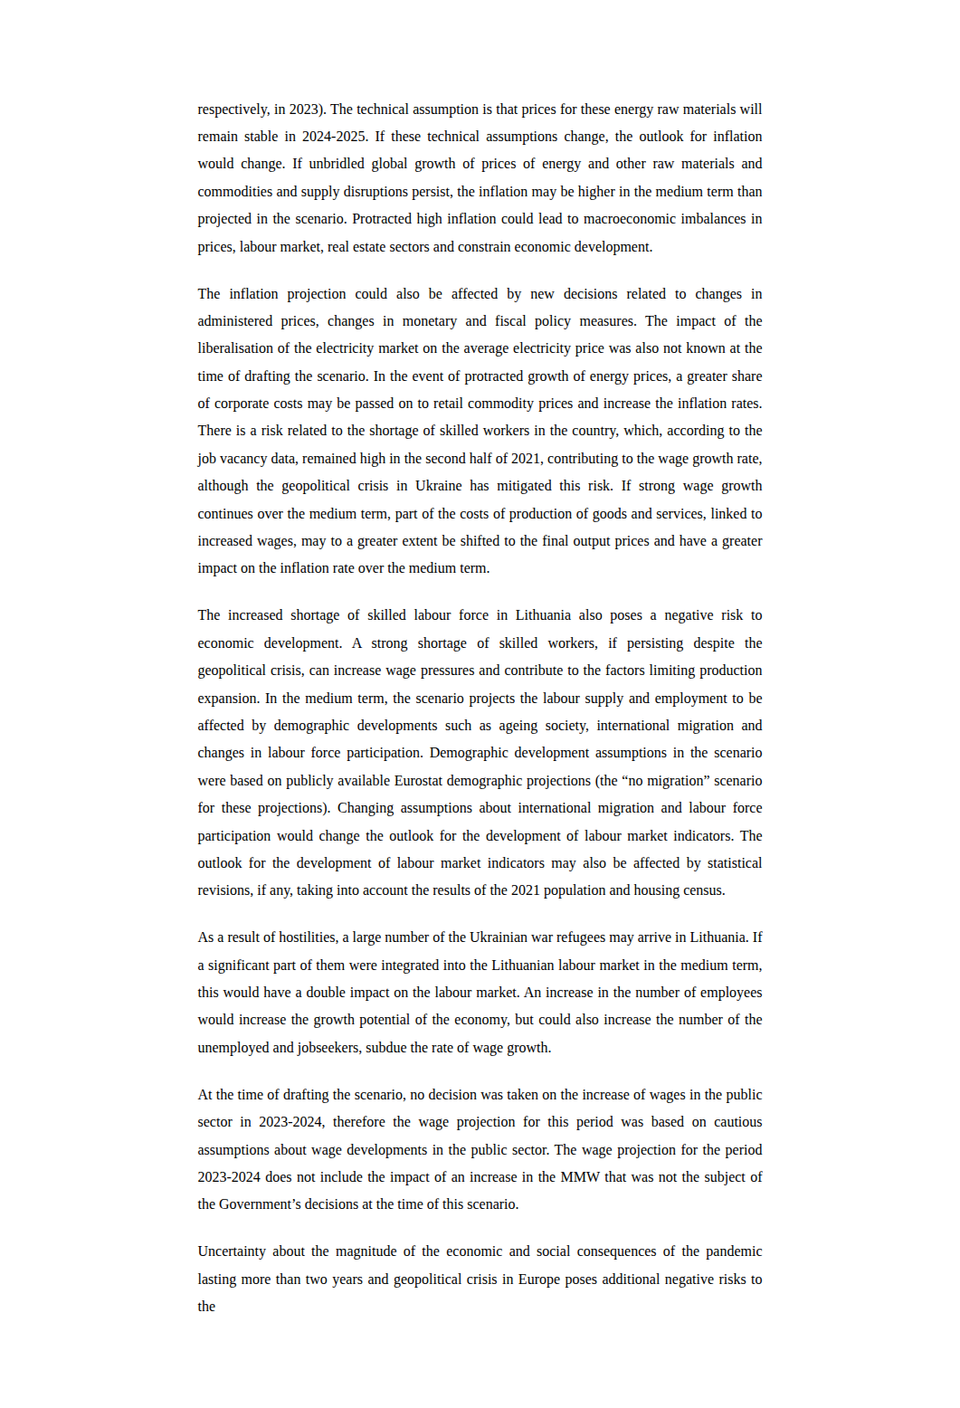respectively, in 2023). The technical assumption is that prices for these energy raw materials will remain stable in 2024-2025. If these technical assumptions change, the outlook for inflation would change. If unbridled global growth of prices of energy and other raw materials and commodities and supply disruptions persist, the inflation may be higher in the medium term than projected in the scenario. Protracted high inflation could lead to macroeconomic imbalances in prices, labour market, real estate sectors and constrain economic development.
The inflation projection could also be affected by new decisions related to changes in administered prices, changes in monetary and fiscal policy measures. The impact of the liberalisation of the electricity market on the average electricity price was also not known at the time of drafting the scenario. In the event of protracted growth of energy prices, a greater share of corporate costs may be passed on to retail commodity prices and increase the inflation rates. There is a risk related to the shortage of skilled workers in the country, which, according to the job vacancy data, remained high in the second half of 2021, contributing to the wage growth rate, although the geopolitical crisis in Ukraine has mitigated this risk. If strong wage growth continues over the medium term, part of the costs of production of goods and services, linked to increased wages, may to a greater extent be shifted to the final output prices and have a greater impact on the inflation rate over the medium term.
The increased shortage of skilled labour force in Lithuania also poses a negative risk to economic development. A strong shortage of skilled workers, if persisting despite the geopolitical crisis, can increase wage pressures and contribute to the factors limiting production expansion. In the medium term, the scenario projects the labour supply and employment to be affected by demographic developments such as ageing society, international migration and changes in labour force participation. Demographic development assumptions in the scenario were based on publicly available Eurostat demographic projections (the “no migration” scenario for these projections). Changing assumptions about international migration and labour force participation would change the outlook for the development of labour market indicators. The outlook for the development of labour market indicators may also be affected by statistical revisions, if any, taking into account the results of the 2021 population and housing census.
As a result of hostilities, a large number of the Ukrainian war refugees may arrive in Lithuania. If a significant part of them were integrated into the Lithuanian labour market in the medium term, this would have a double impact on the labour market. An increase in the number of employees would increase the growth potential of the economy, but could also increase the number of the unemployed and jobseekers, subdue the rate of wage growth.
At the time of drafting the scenario, no decision was taken on the increase of wages in the public sector in 2023-2024, therefore the wage projection for this period was based on cautious assumptions about wage developments in the public sector. The wage projection for the period 2023-2024 does not include the impact of an increase in the MMW that was not the subject of the Government’s decisions at the time of this scenario.
Uncertainty about the magnitude of the economic and social consequences of the pandemic lasting more than two years and geopolitical crisis in Europe poses additional negative risks to the